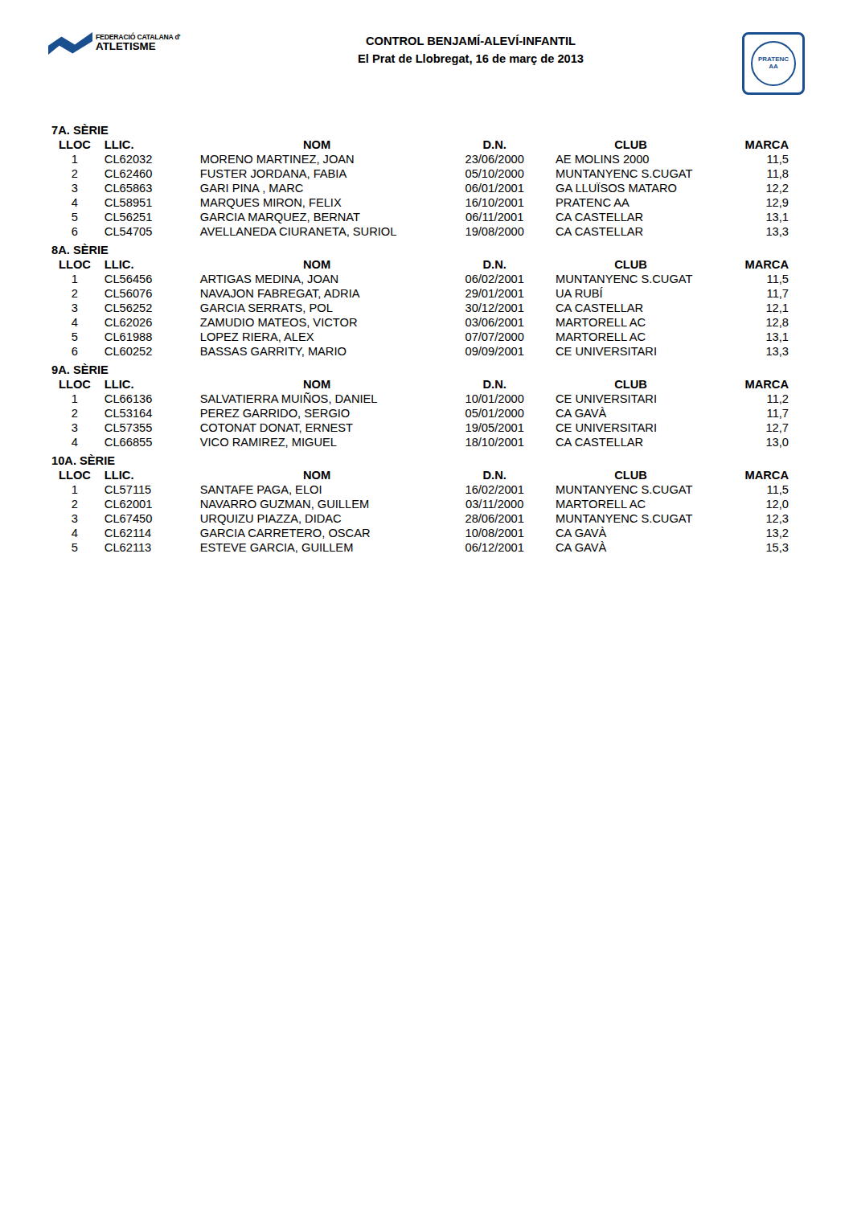FEDERACIÓ CATALANA d'
ATLETISME
CONTROL BENJAMÍ-ALEVÍ-INFANTIL
El Prat de Llobregat, 16 de març de 2013
PRATENC
AA
| 7A. SÈRIE |
| LLOC | LLIC. | NOM | D.N. | CLUB | MARCA |
| 1 | CL62032 | MORENO MARTINEZ, JOAN | 23/06/2000 | AE MOLINS 2000 | 11,5 |
| 2 | CL62460 | FUSTER JORDANA, FABIA | 05/10/2000 | MUNTANYENC S.CUGAT | 11,8 |
| 3 | CL65863 | GARI PINA , MARC | 06/01/2001 | GA LLUÏSOS MATARO | 12,2 |
| 4 | CL58951 | MARQUES MIRON, FELIX | 16/10/2001 | PRATENC AA | 12,9 |
| 5 | CL56251 | GARCIA MARQUEZ, BERNAT | 06/11/2001 | CA CASTELLAR | 13,1 |
| 6 | CL54705 | AVELLANEDA CIURANETA, SURIOL | 19/08/2000 | CA CASTELLAR | 13,3 |
| 8A. SÈRIE |
| LLOC | LLIC. | NOM | D.N. | CLUB | MARCA |
| 1 | CL56456 | ARTIGAS MEDINA, JOAN | 06/02/2001 | MUNTANYENC S.CUGAT | 11,5 |
| 2 | CL56076 | NAVAJON FABREGAT, ADRIA | 29/01/2001 | UA RUBÍ | 11,7 |
| 3 | CL56252 | GARCIA SERRATS, POL | 30/12/2001 | CA CASTELLAR | 12,1 |
| 4 | CL62026 | ZAMUDIO MATEOS, VICTOR | 03/06/2001 | MARTORELL AC | 12,8 |
| 5 | CL61988 | LOPEZ RIERA, ALEX | 07/07/2000 | MARTORELL AC | 13,1 |
| 6 | CL60252 | BASSAS GARRITY, MARIO | 09/09/2001 | CE UNIVERSITARI | 13,3 |
| 9A. SÈRIE |
| LLOC | LLIC. | NOM | D.N. | CLUB | MARCA |
| 1 | CL66136 | SALVATIERRA MUIÑOS, DANIEL | 10/01/2000 | CE UNIVERSITARI | 11,2 |
| 2 | CL53164 | PEREZ GARRIDO, SERGIO | 05/01/2000 | CA GAVÀ | 11,7 |
| 3 | CL57355 | COTONAT DONAT, ERNEST | 19/05/2001 | CE UNIVERSITARI | 12,7 |
| 4 | CL66855 | VICO RAMIREZ, MIGUEL | 18/10/2001 | CA CASTELLAR | 13,0 |
| 10A. SÈRIE |
| LLOC | LLIC. | NOM | D.N. | CLUB | MARCA |
| 1 | CL57115 | SANTAFE PAGA, ELOI | 16/02/2001 | MUNTANYENC S.CUGAT | 11,5 |
| 2 | CL62001 | NAVARRO GUZMAN, GUILLEM | 03/11/2000 | MARTORELL AC | 12,0 |
| 3 | CL67450 | URQUIZU PIAZZA, DIDAC | 28/06/2001 | MUNTANYENC S.CUGAT | 12,3 |
| 4 | CL62114 | GARCIA CARRETERO, OSCAR | 10/08/2001 | CA GAVÀ | 13,2 |
| 5 | CL62113 | ESTEVE GARCIA, GUILLEM | 06/12/2001 | CA GAVÀ | 15,3 |